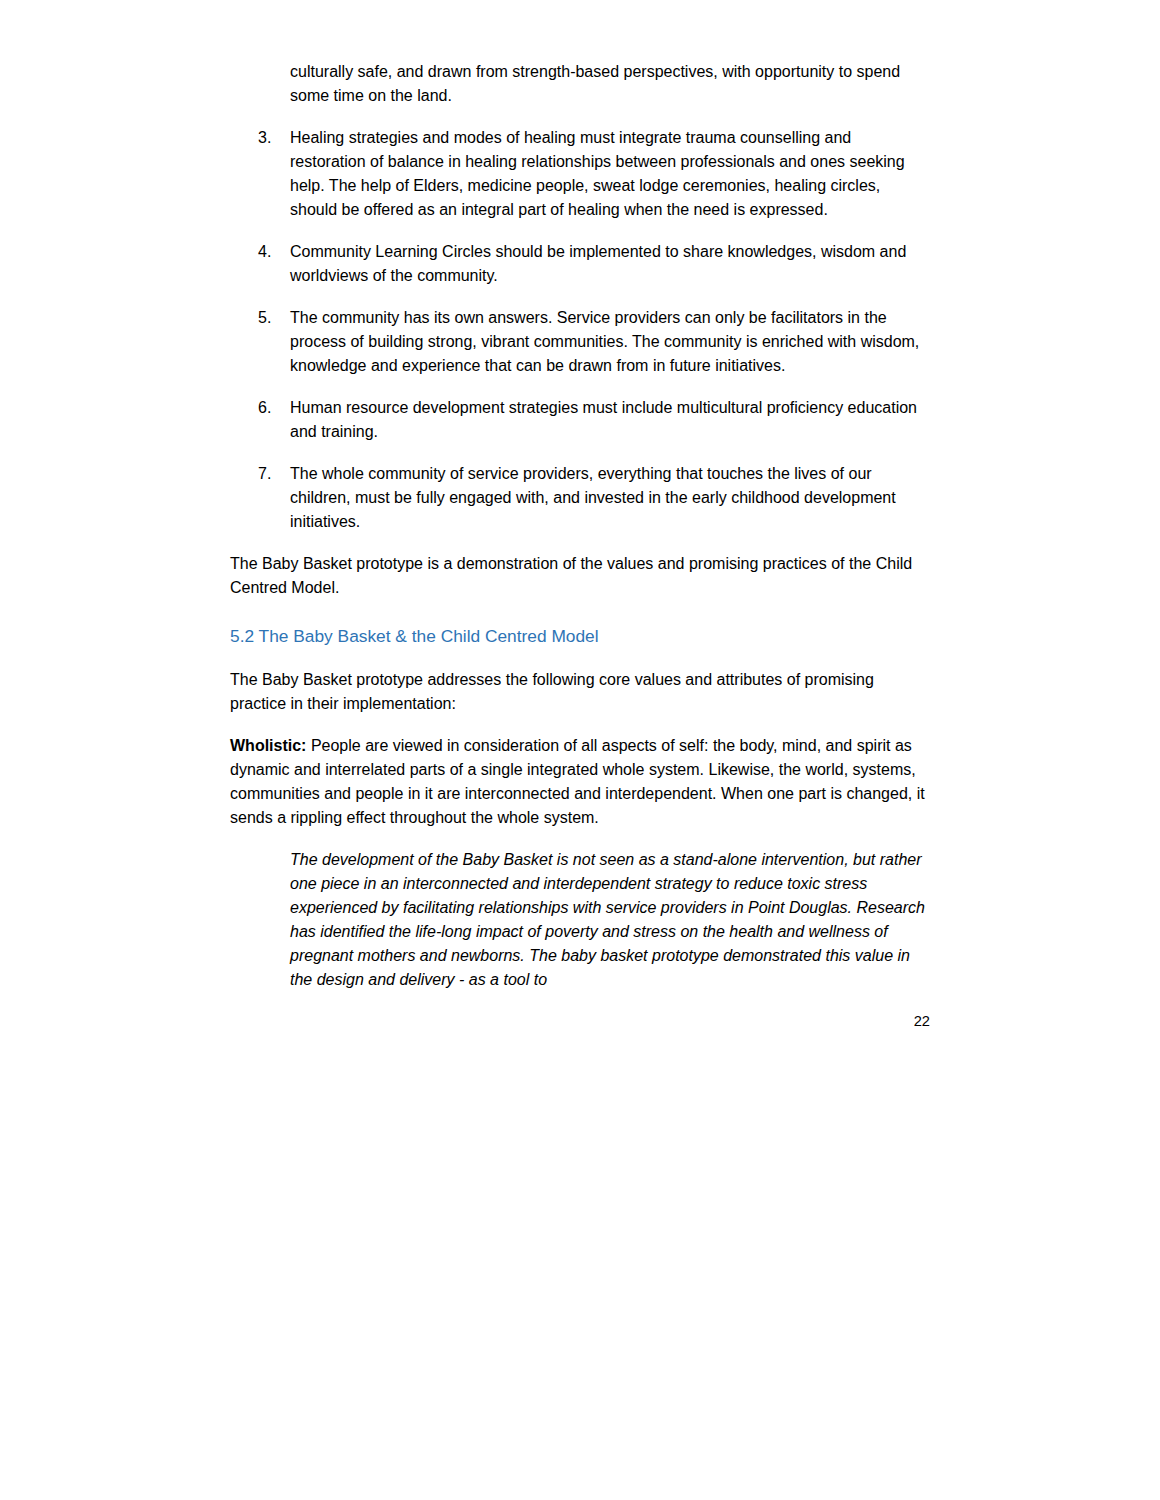culturally safe, and drawn from strength-based perspectives, with opportunity to spend some time on the land.
Healing strategies and modes of healing must integrate trauma counselling and restoration of balance in healing relationships between professionals and ones seeking help. The help of Elders, medicine people, sweat lodge ceremonies, healing circles, should be offered as an integral part of healing when the need is expressed.
Community Learning Circles should be implemented to share knowledges, wisdom and worldviews of the community.
The community has its own answers. Service providers can only be facilitators in the process of building strong, vibrant communities. The community is enriched with wisdom, knowledge and experience that can be drawn from in future initiatives.
Human resource development strategies must include multicultural proficiency education and training.
The whole community of service providers, everything that touches the lives of our children, must be fully engaged with, and invested in the early childhood development initiatives.
The Baby Basket prototype is a demonstration of the values and promising practices of the Child Centred Model.
5.2 The Baby Basket & the Child Centred Model
The Baby Basket prototype addresses the following core values and attributes of promising practice in their implementation:
Wholistic: People are viewed in consideration of all aspects of self: the body, mind, and spirit as dynamic and interrelated parts of a single integrated whole system. Likewise, the world, systems, communities and people in it are interconnected and interdependent. When one part is changed, it sends a rippling effect throughout the whole system.
The development of the Baby Basket is not seen as a stand-alone intervention, but rather one piece in an interconnected and interdependent strategy to reduce toxic stress experienced by facilitating relationships with service providers in Point Douglas. Research has identified the life-long impact of poverty and stress on the health and wellness of pregnant mothers and newborns. The baby basket prototype demonstrated this value in the design and delivery - as a tool to
22